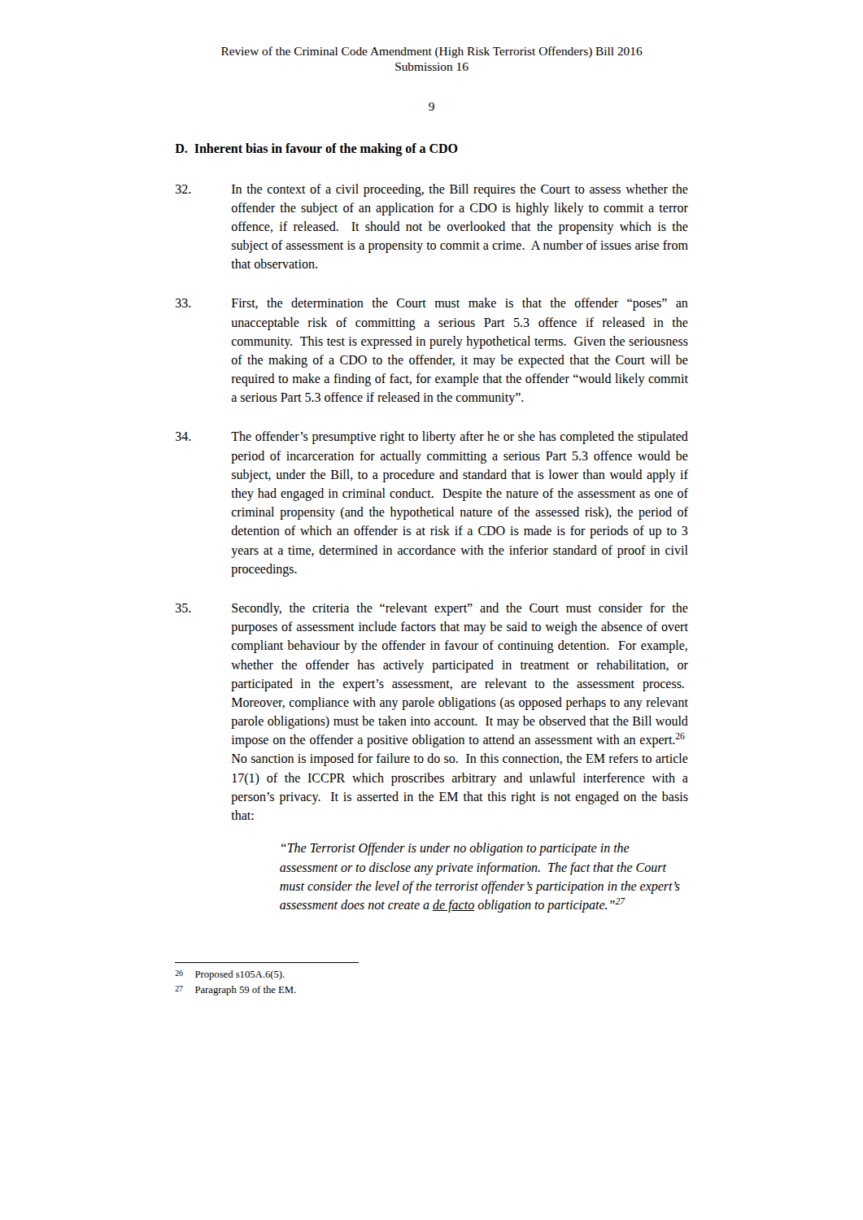Review of the Criminal Code Amendment (High Risk Terrorist Offenders) Bill 2016 Submission 16
9
D. Inherent bias in favour of the making of a CDO
32. In the context of a civil proceeding, the Bill requires the Court to assess whether the offender the subject of an application for a CDO is highly likely to commit a terror offence, if released. It should not be overlooked that the propensity which is the subject of assessment is a propensity to commit a crime. A number of issues arise from that observation.
33. First, the determination the Court must make is that the offender “poses” an unacceptable risk of committing a serious Part 5.3 offence if released in the community. This test is expressed in purely hypothetical terms. Given the seriousness of the making of a CDO to the offender, it may be expected that the Court will be required to make a finding of fact, for example that the offender “would likely commit a serious Part 5.3 offence if released in the community”.
34. The offender’s presumptive right to liberty after he or she has completed the stipulated period of incarceration for actually committing a serious Part 5.3 offence would be subject, under the Bill, to a procedure and standard that is lower than would apply if they had engaged in criminal conduct. Despite the nature of the assessment as one of criminal propensity (and the hypothetical nature of the assessed risk), the period of detention of which an offender is at risk if a CDO is made is for periods of up to 3 years at a time, determined in accordance with the inferior standard of proof in civil proceedings.
35. Secondly, the criteria the “relevant expert” and the Court must consider for the purposes of assessment include factors that may be said to weigh the absence of overt compliant behaviour by the offender in favour of continuing detention. For example, whether the offender has actively participated in treatment or rehabilitation, or participated in the expert’s assessment, are relevant to the assessment process. Moreover, compliance with any parole obligations (as opposed perhaps to any relevant parole obligations) must be taken into account. It may be observed that the Bill would impose on the offender a positive obligation to attend an assessment with an expert.26 No sanction is imposed for failure to do so. In this connection, the EM refers to article 17(1) of the ICCPR which proscribes arbitrary and unlawful interference with a person’s privacy. It is asserted in the EM that this right is not engaged on the basis that:
“The Terrorist Offender is under no obligation to participate in the assessment or to disclose any private information. The fact that the Court must consider the level of the terrorist offender’s participation in the expert’s assessment does not create a de facto obligation to participate.”27
26 Proposed s105A.6(5).
27 Paragraph 59 of the EM.